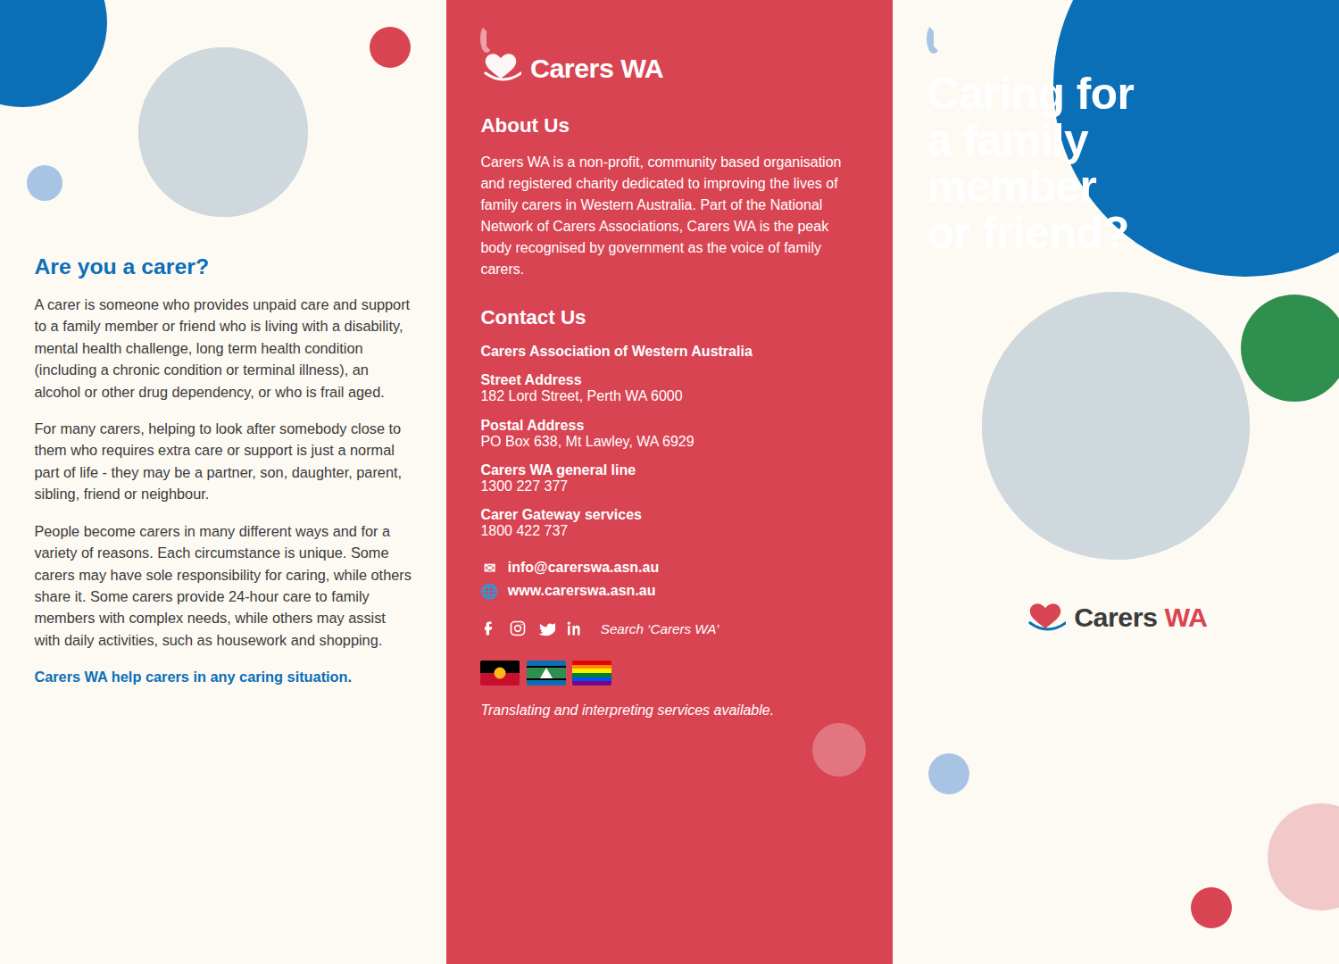Are you a carer?
A carer is someone who provides unpaid care and support to a family member or friend who is living with a disability, mental health challenge, long term health condition (including a chronic condition or terminal illness), an alcohol or other drug dependency, or who is frail aged.
For many carers, helping to look after somebody close to them who requires extra care or support is just a normal part of life - they may be a partner, son, daughter, parent, sibling, friend or neighbour.
People become carers in many different ways and for a variety of reasons. Each circumstance is unique. Some carers may have sole responsibility for caring, while others share it. Some carers provide 24-hour care to family members with complex needs, while others may assist with daily activities, such as housework and shopping.
Carers WA help carers in any caring situation.
Carers WA
About Us
Carers WA is a non-profit, community based organisation and registered charity dedicated to improving the lives of family carers in Western Australia. Part of the National Network of Carers Associations, Carers WA is the peak body recognised by government as the voice of family carers.
Contact Us
Carers Association of Western Australia
Street Address 182 Lord Street, Perth WA 6000
Postal Address PO Box 638, Mt Lawley, WA 6929
Carers WA general line 1300 227 377
Carer Gateway services 1800 422 737
✉info@carerswa.asn.au
🌐www.carerswa.asn.au
Search ‘Carers WA’
Translating and interpreting services available.
Caring for
a family
member
or friend?
Carers WA